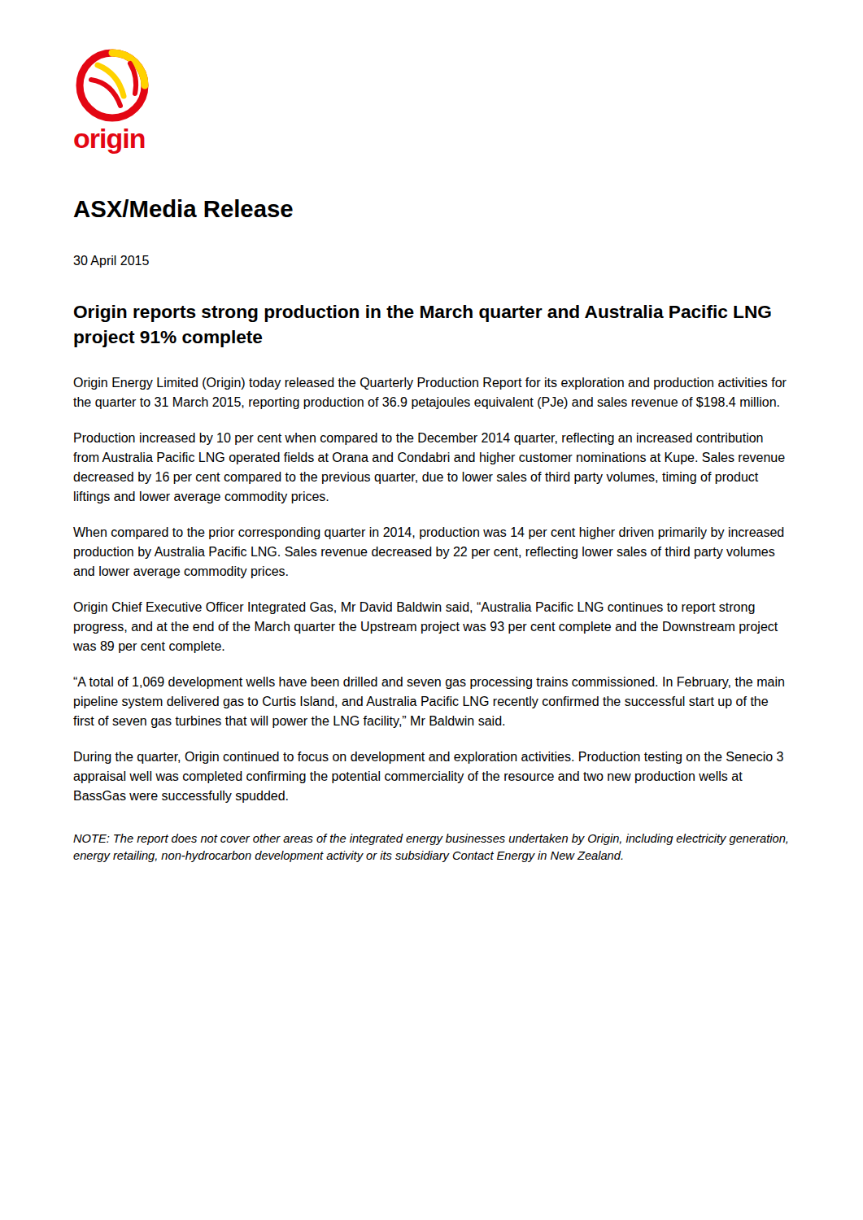origin
ASX/Media Release
30 April 2015
Origin reports strong production in the March quarter and Australia Pacific LNG project 91% complete
Origin Energy Limited (Origin) today released the Quarterly Production Report for its exploration and production activities for the quarter to 31 March 2015, reporting production of 36.9 petajoules equivalent (PJe) and sales revenue of $198.4 million.
Production increased by 10 per cent when compared to the December 2014 quarter, reflecting an increased contribution from Australia Pacific LNG operated fields at Orana and Condabri and higher customer nominations at Kupe. Sales revenue decreased by 16 per cent compared to the previous quarter, due to lower sales of third party volumes, timing of product liftings and lower average commodity prices.
When compared to the prior corresponding quarter in 2014, production was 14 per cent higher driven primarily by increased production by Australia Pacific LNG. Sales revenue decreased by 22 per cent, reflecting lower sales of third party volumes and lower average commodity prices.
Origin Chief Executive Officer Integrated Gas, Mr David Baldwin said, “Australia Pacific LNG continues to report strong progress, and at the end of the March quarter the Upstream project was 93 per cent complete and the Downstream project was 89 per cent complete.
“A total of 1,069 development wells have been drilled and seven gas processing trains commissioned. In February, the main pipeline system delivered gas to Curtis Island, and Australia Pacific LNG recently confirmed the successful start up of the first of seven gas turbines that will power the LNG facility,” Mr Baldwin said.
During the quarter, Origin continued to focus on development and exploration activities. Production testing on the Senecio 3 appraisal well was completed confirming the potential commerciality of the resource and two new production wells at BassGas were successfully spudded.
NOTE: The report does not cover other areas of the integrated energy businesses undertaken by Origin, including electricity generation, energy retailing, non-hydrocarbon development activity or its subsidiary Contact Energy in New Zealand.